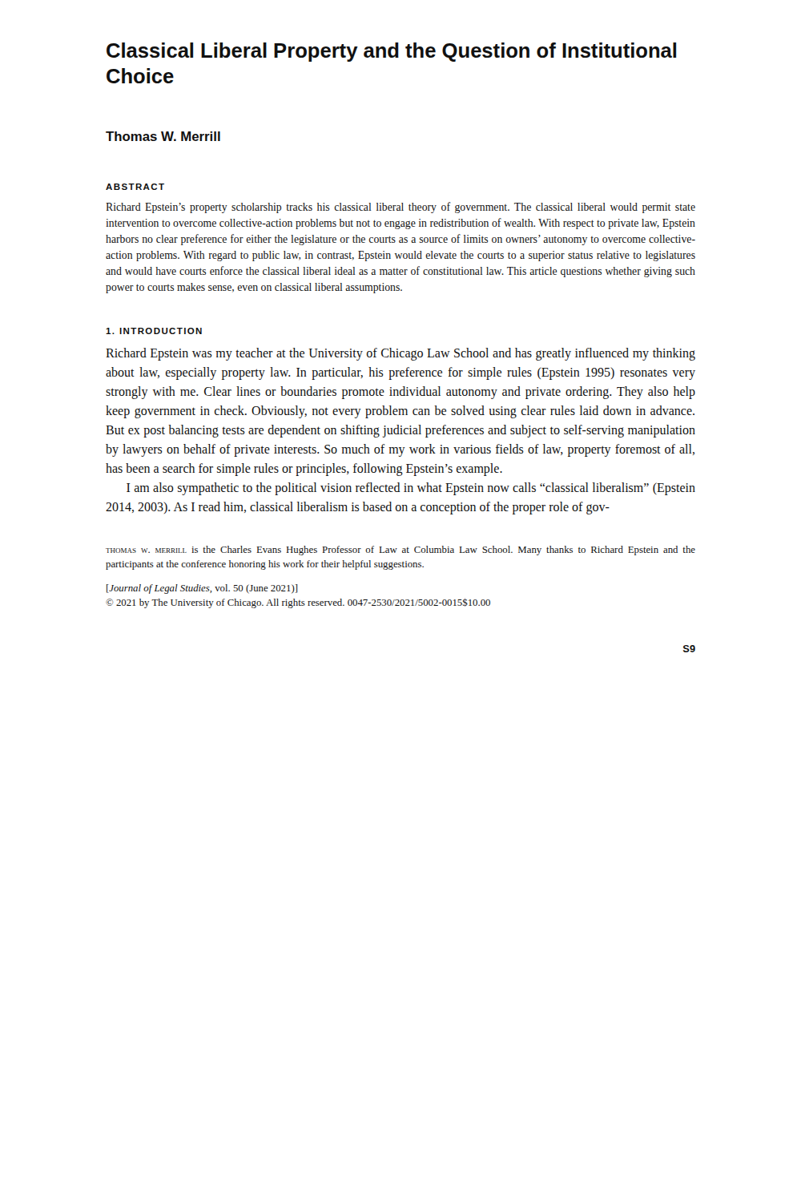Classical Liberal Property and the Question of Institutional Choice
Thomas W. Merrill
Abstract
Richard Epstein’s property scholarship tracks his classical liberal theory of government. The classical liberal would permit state intervention to overcome collective-action problems but not to engage in redistribution of wealth. With respect to private law, Epstein harbors no clear preference for either the legislature or the courts as a source of limits on owners’ autonomy to overcome collective-action problems. With regard to public law, in contrast, Epstein would elevate the courts to a superior status relative to legislatures and would have courts enforce the classical liberal ideal as a matter of constitutional law. This article questions whether giving such power to courts makes sense, even on classical liberal assumptions.
1. Introduction
Richard Epstein was my teacher at the University of Chicago Law School and has greatly influenced my thinking about law, especially property law. In particular, his preference for simple rules (Epstein 1995) resonates very strongly with me. Clear lines or boundaries promote individual autonomy and private ordering. They also help keep government in check. Obviously, not every problem can be solved using clear rules laid down in advance. But ex post balancing tests are dependent on shifting judicial preferences and subject to self-serving manipulation by lawyers on behalf of private interests. So much of my work in various fields of law, property foremost of all, has been a search for simple rules or principles, following Epstein’s example.
I am also sympathetic to the political vision reflected in what Epstein now calls “classical liberalism” (Epstein 2014, 2003). As I read him, classical liberalism is based on a conception of the proper role of gov-
thomas w. merrill is the Charles Evans Hughes Professor of Law at Columbia Law School. Many thanks to Richard Epstein and the participants at the conference honoring his work for their helpful suggestions.
[Journal of Legal Studies, vol. 50 (June 2021)]
© 2021 by The University of Chicago. All rights reserved. 0047-2530/2021/5002-0015$10.00
S9